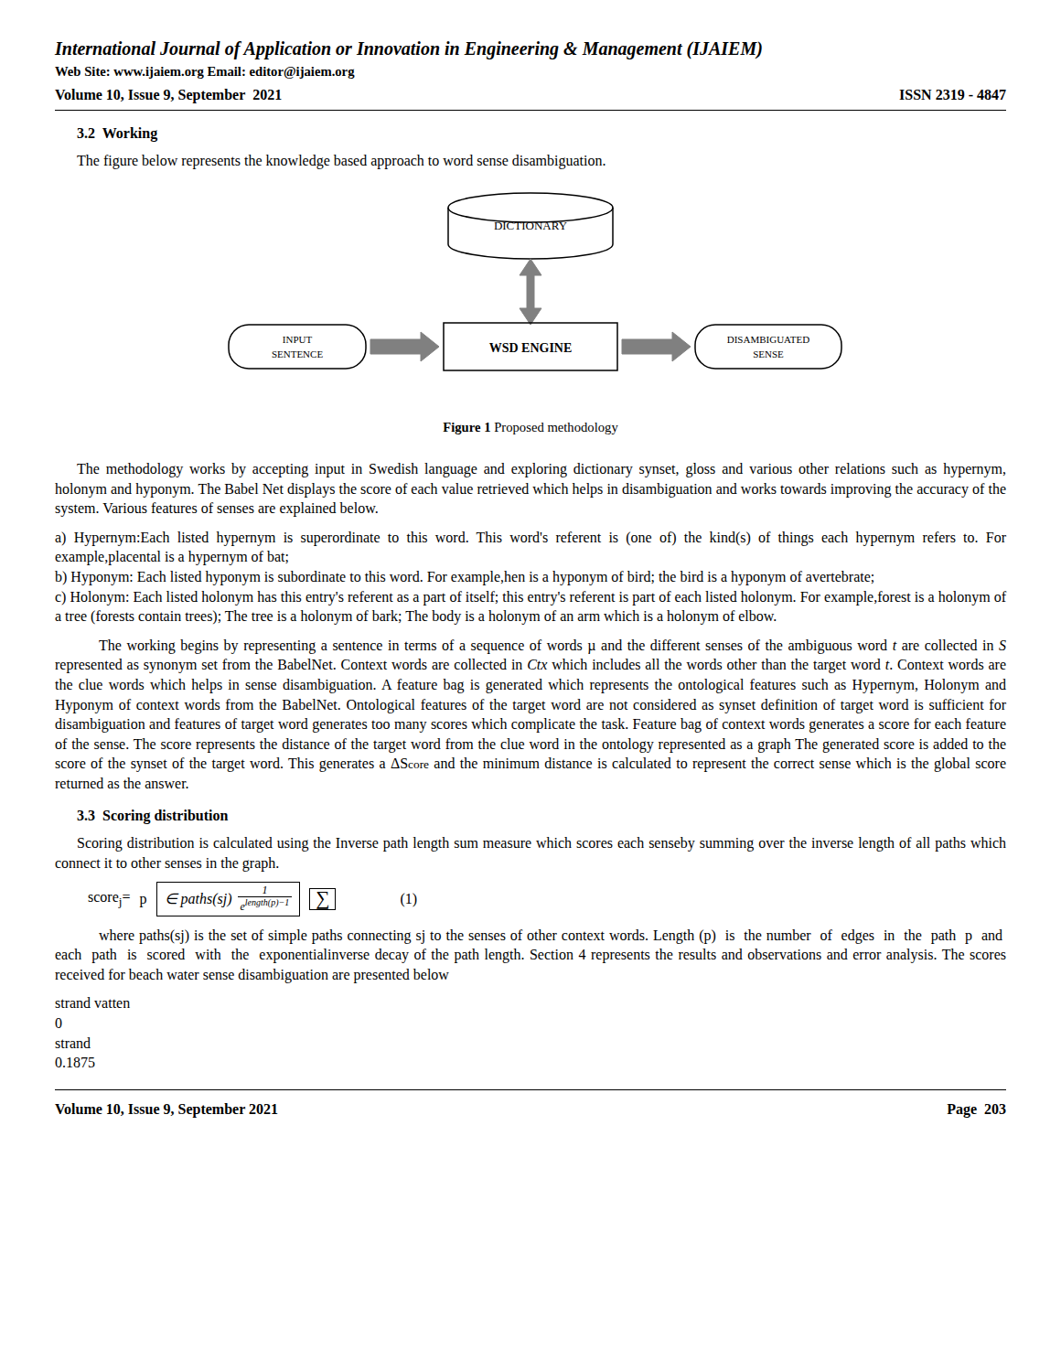International Journal of Application or Innovation in Engineering & Management (IJAIEM)
Web Site: www.ijaiem.org Email: editor@ijaiem.org
Volume 10, Issue 9, September 2021 ISSN 2319 - 4847
3.2 Working
The figure below represents the knowledge based approach to word sense disambiguation.
DICTIONARY INPUT SENTENCE WSD ENGINE DISAMBIGUATED SENSE
Figure 1 Proposed methodology
The methodology works by accepting input in Swedish language and exploring dictionary synset, gloss and various other relations such as hypernym, holonym and hyponym. The Babel Net displays the score of each value retrieved which helps in disambiguation and works towards improving the accuracy of the system. Various features of senses are explained below.
a) Hypernym:Each listed hypernym is superordinate to this word. This word's referent is (one of) the kind(s) of things each hypernym refers to. For example,placental is a hypernym of bat;
b) Hyponym: Each listed hyponym is subordinate to this word. For example,hen is a hyponym of bird; the bird is a hyponym of avertebrate;
c) Holonym: Each listed holonym has this entry's referent as a part of itself; this entry's referent is part of each listed holonym. For example,forest is a holonym of a tree (forests contain trees); The tree is a holonym of bark; The body is a holonym of an arm which is a holonym of elbow.
The working begins by representing a sentence in terms of a sequence of words µ and the different senses of the ambiguous word t are collected in S represented as synonym set from the BabelNet. Context words are collected in Ctx which includes all the words other than the target word t. Context words are the clue words which helps in sense disambiguation. A feature bag is generated which represents the ontological features such as Hypernym, Holonym and Hyponym of context words from the BabelNet. Ontological features of the target word are not considered as synset definition of target word is sufficient for disambiguation and features of target word generates too many scores which complicate the task. Feature bag of context words generates a score for each feature of the sense. The score represents the distance of the target word from the clue word in the ontology represented as a graph The generated score is added to the score of the synset of the target word. This generates a ΔScore and the minimum distance is calculated to represent the correct sense which is the global score returned as the answer.
3.3 Scoring distribution
Scoring distribution is calculated using the Inverse path length sum measure which scores each senseby summing over the inverse length of all paths which connect it to other senses in the graph.
scorej= p ∈ paths(sj) 1 elength(p)−1 ∑ (1)
where paths(sj) is the set of simple paths connecting sj to the senses of other context words. Length (p) is the number of edges in the path p and each path is scored with the exponentialinverse decay of the path length. Section 4 represents the results and observations and error analysis. The scores received for beach water sense disambiguation are presented below
strand vatten
0
strand
0.1875
Volume 10, Issue 9, September 2021 Page 203